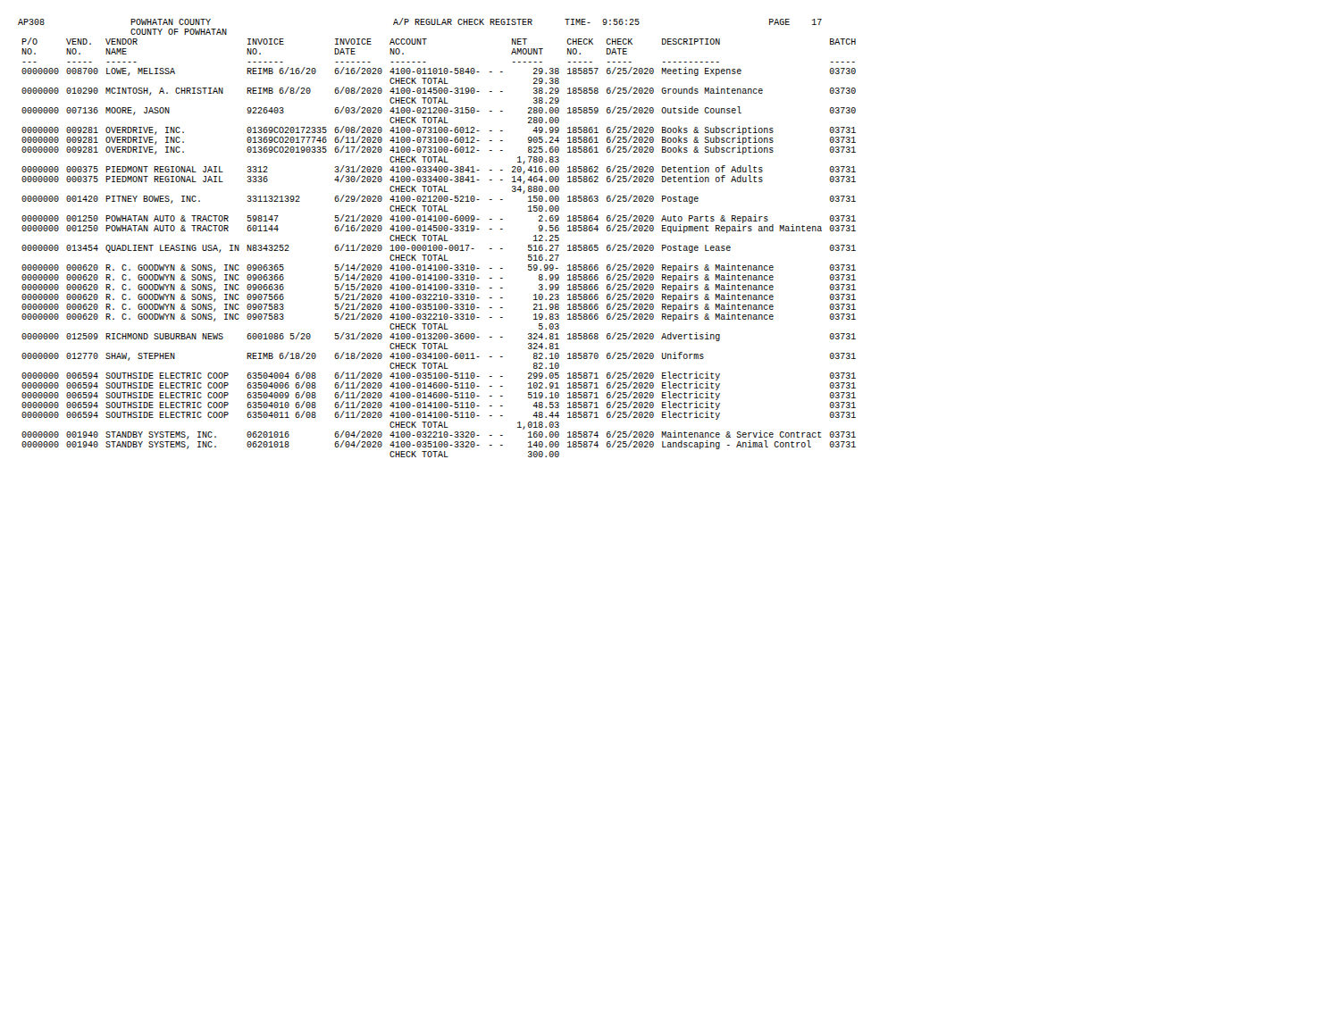AP308 POWHATAN COUNTY A/P REGULAR CHECK REGISTER TIME- 9:56:25 PAGE 17 COUNTY OF POWHATAN
| P/O NO. | VEND. NO. | VENDOR NAME | INVOICE NO. | INVOICE DATE | ACCOUNT NO. | | NET AMOUNT | CHECK NO. | CHECK DATE | DESCRIPTION | BATCH |
| --- | --- | --- | --- | --- | --- | --- | --- | --- | --- | --- | --- |
| --- | ----- | ------ | ------- | ------- | ------- | | ------ | ----- | ----- | ----------- | ----- |
| 0000000 | 008700 | LOWE, MELISSA | REIMB 6/16/20 | 6/16/2020 | 4100-011010-5840- | - - | 29.38 | 185857 | 6/25/2020 | Meeting Expense | 03730 |
| | | | | | CHECK TOTAL | | 29.38 | | | | |
| 0000000 | 010290 | MCINTOSH, A. CHRISTIAN | REIMB 6/8/20 | 6/08/2020 | 4100-014500-3190- | - - | 38.29 | 185858 | 6/25/2020 | Grounds Maintenance | 03730 |
| | | | | | CHECK TOTAL | | 38.29 | | | | |
| 0000000 | 007136 | MOORE, JASON | 9226403 | 6/03/2020 | 4100-021200-3150- | - - | 280.00 | 185859 | 6/25/2020 | Outside Counsel | 03730 |
| | | | | | CHECK TOTAL | | 280.00 | | | | |
| 0000000 | 009281 | OVERDRIVE, INC. | 01369CO20172335 | 6/08/2020 | 4100-073100-6012- | - - | 49.99 | 185861 | 6/25/2020 | Books & Subscriptions | 03731 |
| 0000000 | 009281 | OVERDRIVE, INC. | 01369CO20177746 | 6/11/2020 | 4100-073100-6012- | - - | 905.24 | 185861 | 6/25/2020 | Books & Subscriptions | 03731 |
| 0000000 | 009281 | OVERDRIVE, INC. | 01369CO20190335 | 6/17/2020 | 4100-073100-6012- | - - | 825.60 | 185861 | 6/25/2020 | Books & Subscriptions | 03731 |
| | | | | | CHECK TOTAL | | 1,780.83 | | | | |
| 0000000 | 000375 | PIEDMONT REGIONAL JAIL | 3312 | 3/31/2020 | 4100-033400-3841- | - - | 20,416.00 | 185862 | 6/25/2020 | Detention of Adults | 03731 |
| 0000000 | 000375 | PIEDMONT REGIONAL JAIL | 3336 | 4/30/2020 | 4100-033400-3841- | - - | 14,464.00 | 185862 | 6/25/2020 | Detention of Adults | 03731 |
| | | | | | CHECK TOTAL | | 34,880.00 | | | | |
| 0000000 | 001420 | PITNEY BOWES, INC. | 3311321392 | 6/29/2020 | 4100-021200-5210- | - - | 150.00 | 185863 | 6/25/2020 | Postage | 03731 |
| | | | | | CHECK TOTAL | | 150.00 | | | | |
| 0000000 | 001250 | POWHATAN AUTO & TRACTOR | 598147 | 5/21/2020 | 4100-014100-6009- | - - | 2.69 | 185864 | 6/25/2020 | Auto Parts & Repairs | 03731 |
| 0000000 | 001250 | POWHATAN AUTO & TRACTOR | 601144 | 6/16/2020 | 4100-014500-3319- | - - | 9.56 | 185864 | 6/25/2020 | Equipment Repairs and Maintena | 03731 |
| | | | | | CHECK TOTAL | | 12.25 | | | | |
| 0000000 | 013454 | QUADLIENT LEASING USA, IN | N8343252 | 6/11/2020 | 100-000100-0017- | - - | 516.27 | 185865 | 6/25/2020 | Postage Lease | 03731 |
| | | | | | CHECK TOTAL | | 516.27 | | | | |
| 0000000 | 000620 | R. C. GOODWYN & SONS, INC | 0906365 | 5/14/2020 | 4100-014100-3310- | - - | 59.99- | 185866 | 6/25/2020 | Repairs & Maintenance | 03731 |
| 0000000 | 000620 | R. C. GOODWYN & SONS, INC | 0906366 | 5/14/2020 | 4100-014100-3310- | - - | 8.99 | 185866 | 6/25/2020 | Repairs & Maintenance | 03731 |
| 0000000 | 000620 | R. C. GOODWYN & SONS, INC | 0906636 | 5/15/2020 | 4100-014100-3310- | - - | 3.99 | 185866 | 6/25/2020 | Repairs & Maintenance | 03731 |
| 0000000 | 000620 | R. C. GOODWYN & SONS, INC | 0907566 | 5/21/2020 | 4100-032210-3310- | - - | 10.23 | 185866 | 6/25/2020 | Repairs & Maintenance | 03731 |
| 0000000 | 000620 | R. C. GOODWYN & SONS, INC | 0907583 | 5/21/2020 | 4100-035100-3310- | - - | 21.98 | 185866 | 6/25/2020 | Repairs & Maintenance | 03731 |
| 0000000 | 000620 | R. C. GOODWYN & SONS, INC | 0907583 | 5/21/2020 | 4100-032210-3310- | - - | 19.83 | 185866 | 6/25/2020 | Repairs & Maintenance | 03731 |
| | | | | | CHECK TOTAL | | 5.03 | | | | |
| 0000000 | 012509 | RICHMOND SUBURBAN NEWS | 6001086 5/20 | 5/31/2020 | 4100-013200-3600- | - - | 324.81 | 185868 | 6/25/2020 | Advertising | 03731 |
| | | | | | CHECK TOTAL | | 324.81 | | | | |
| 0000000 | 012770 | SHAW, STEPHEN | REIMB 6/18/20 | 6/18/2020 | 4100-034100-6011- | - - | 82.10 | 185870 | 6/25/2020 | Uniforms | 03731 |
| | | | | | CHECK TOTAL | | 82.10 | | | | |
| 0000000 | 006594 | SOUTHSIDE ELECTRIC COOP | 63504004 6/08 | 6/11/2020 | 4100-035100-5110- | - - | 299.05 | 185871 | 6/25/2020 | Electricity | 03731 |
| 0000000 | 006594 | SOUTHSIDE ELECTRIC COOP | 63504006 6/08 | 6/11/2020 | 4100-014600-5110- | - - | 102.91 | 185871 | 6/25/2020 | Electricity | 03731 |
| 0000000 | 006594 | SOUTHSIDE ELECTRIC COOP | 63504009 6/08 | 6/11/2020 | 4100-014600-5110- | - - | 519.10 | 185871 | 6/25/2020 | Electricity | 03731 |
| 0000000 | 006594 | SOUTHSIDE ELECTRIC COOP | 63504010 6/08 | 6/11/2020 | 4100-014100-5110- | - - | 48.53 | 185871 | 6/25/2020 | Electricity | 03731 |
| 0000000 | 006594 | SOUTHSIDE ELECTRIC COOP | 63504011 6/08 | 6/11/2020 | 4100-014100-5110- | - - | 48.44 | 185871 | 6/25/2020 | Electricity | 03731 |
| | | | | | CHECK TOTAL | | 1,018.03 | | | | |
| 0000000 | 001940 | STANDBY SYSTEMS, INC. | 06201016 | 6/04/2020 | 4100-032210-3320- | - - | 160.00 | 185874 | 6/25/2020 | Maintenance & Service Contract | 03731 |
| 0000000 | 001940 | STANDBY SYSTEMS, INC. | 06201018 | 6/04/2020 | 4100-035100-3320- | - - | 140.00 | 185874 | 6/25/2020 | Landscaping - Animal Control | 03731 |
| | | | | | CHECK TOTAL | | 300.00 | | | | |